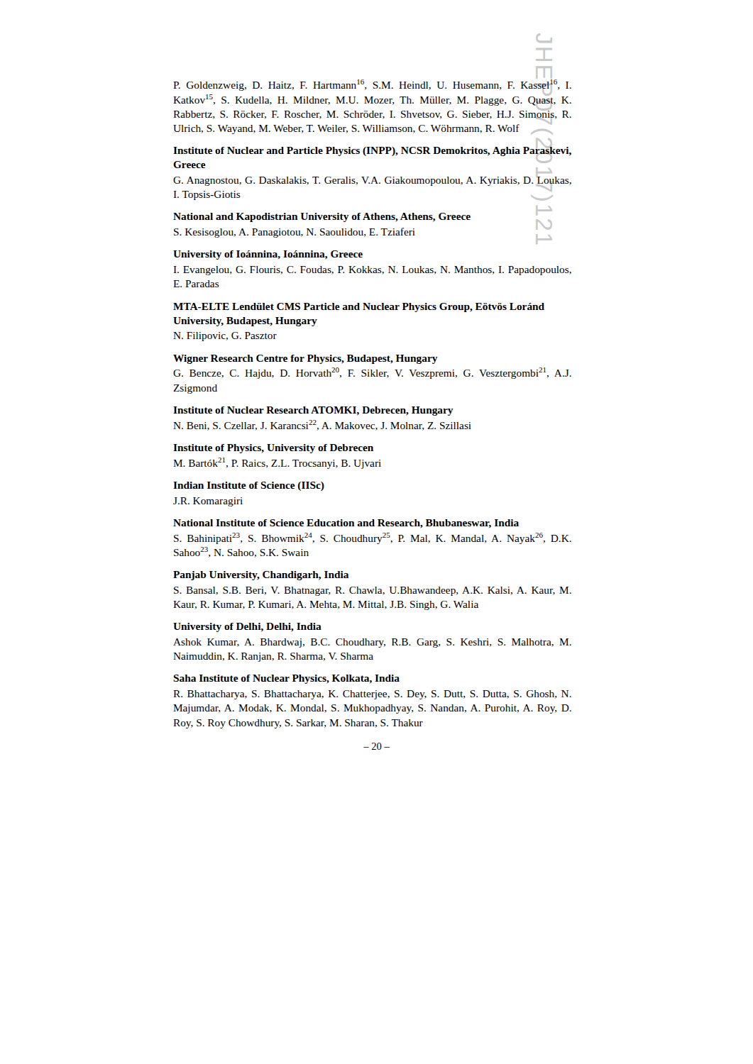JHEP07(2017)121
P. Goldenzweig, D. Haitz, F. Hartmann16, S.M. Heindl, U. Husemann, F. Kassel16, I. Katkov15, S. Kudella, H. Mildner, M.U. Mozer, Th. Müller, M. Plagge, G. Quast, K. Rabbertz, S. Röcker, F. Roscher, M. Schröder, I. Shvetsov, G. Sieber, H.J. Simonis, R. Ulrich, S. Wayand, M. Weber, T. Weiler, S. Williamson, C. Wöhrmann, R. Wolf
Institute of Nuclear and Particle Physics (INPP), NCSR Demokritos, Aghia Paraskevi, Greece
G. Anagnostou, G. Daskalakis, T. Geralis, V.A. Giakoumopoulou, A. Kyriakis, D. Loukas, I. Topsis-Giotis
National and Kapodistrian University of Athens, Athens, Greece
S. Kesisoglou, A. Panagiotou, N. Saoulidou, E. Tziaferi
University of Ioánnina, Ioánnina, Greece
I. Evangelou, G. Flouris, C. Foudas, P. Kokkas, N. Loukas, N. Manthos, I. Papadopoulos, E. Paradas
MTA-ELTE Lendület CMS Particle and Nuclear Physics Group, Eötvös Loránd University, Budapest, Hungary
N. Filipovic, G. Pasztor
Wigner Research Centre for Physics, Budapest, Hungary
G. Bencze, C. Hajdu, D. Horvath20, F. Sikler, V. Veszpremi, G. Vesztergombi21, A.J. Zsigmond
Institute of Nuclear Research ATOMKI, Debrecen, Hungary
N. Beni, S. Czellar, J. Karancsi22, A. Makovec, J. Molnar, Z. Szillasi
Institute of Physics, University of Debrecen
M. Bartók21, P. Raics, Z.L. Trocsanyi, B. Ujvari
Indian Institute of Science (IISc)
J.R. Komaragiri
National Institute of Science Education and Research, Bhubaneswar, India
S. Bahinipati23, S. Bhowmik24, S. Choudhury25, P. Mal, K. Mandal, A. Nayak26, D.K. Sahoo23, N. Sahoo, S.K. Swain
Panjab University, Chandigarh, India
S. Bansal, S.B. Beri, V. Bhatnagar, R. Chawla, U.Bhawandeep, A.K. Kalsi, A. Kaur, M. Kaur, R. Kumar, P. Kumari, A. Mehta, M. Mittal, J.B. Singh, G. Walia
University of Delhi, Delhi, India
Ashok Kumar, A. Bhardwaj, B.C. Choudhary, R.B. Garg, S. Keshri, S. Malhotra, M. Naimuddin, K. Ranjan, R. Sharma, V. Sharma
Saha Institute of Nuclear Physics, Kolkata, India
R. Bhattacharya, S. Bhattacharya, K. Chatterjee, S. Dey, S. Dutt, S. Dutta, S. Ghosh, N. Majumdar, A. Modak, K. Mondal, S. Mukhopadhyay, S. Nandan, A. Purohit, A. Roy, D. Roy, S. Roy Chowdhury, S. Sarkar, M. Sharan, S. Thakur
– 20 –